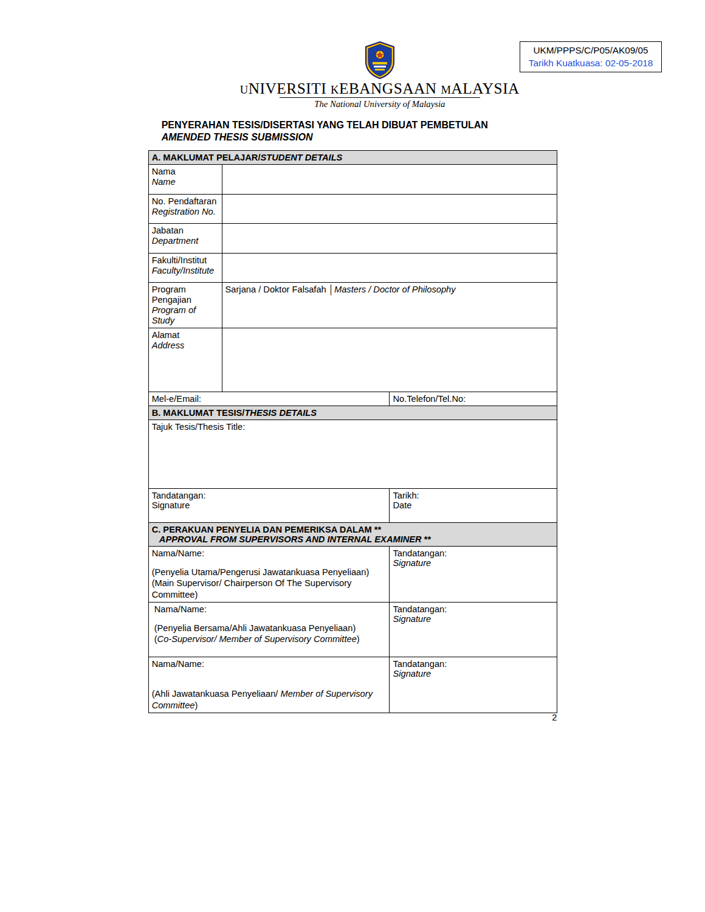UNIVERSITI KEBANGSAAN MALAYSIA
The National University of Malaysia
UKM/PPPS/C/P05/AK09/05
Tarikh Kuatkuasa: 02-05-2018
PENYERAHAN TESIS/DISERTASI YANG TELAH DIBUAT PEMBETULAN
AMENDED THESIS SUBMISSION
| A. MAKLUMAT PELAJAR/ STUDENT DETAILS |
| Nama Name | |
| No. Pendaftaran Registration No. | |
| Jabatan Department | |
| Fakulti/Institut Faculty/Institute | |
| Program Pengajian Program of Study | Sarjana / Doktor Falsafah │ Masters / Doctor of Philosophy |
| Alamat Address | |
| Mel-e/ Email : | No.Telefon/ Tel.No : |
| B. MAKLUMAT TESIS/ THESIS DETAILS |
| Tajuk Tesis/ Thesis Title : |
| Tandatangan: Signature | Tarikh: Date |
| C. PERAKUAN PENYELIA DAN PEMERIKSA DALAM ** APPROVAL FROM SUPERVISORS AND INTERNAL EXAMINER ** |
| Nama/ Name : (Penyelia Utama/Pengerusi Jawatankuasa Penyeliaan) (Main Supervisor/ Chairperson Of The Supervisory Committee) | Tandatangan: Signature |
| Nama/ Name : (Penyelia Bersama/Ahli Jawatankuasa Penyeliaan) ( Co-Supervisor/ Member of Supervisory Committee ) | Tandatangan: Signature |
| Nama/ Name : (Ahli Jawatankuasa Penyeliaan/ Member of Supervisory Committee ) | Tandatangan: Signature |
2